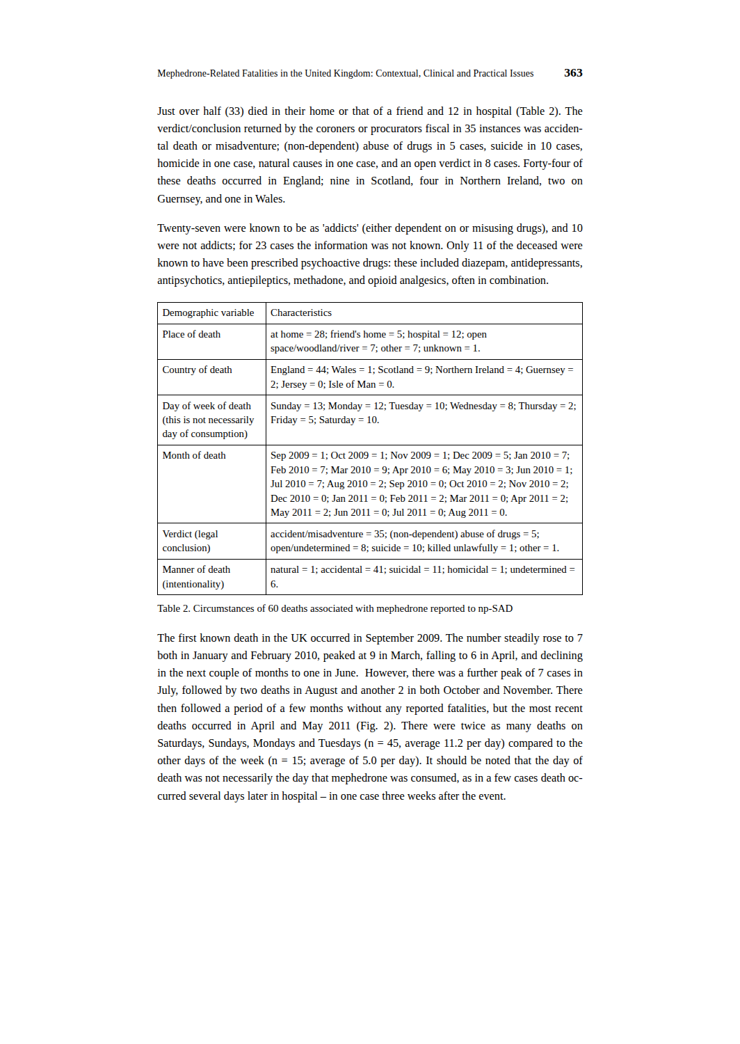Mephedrone-Related Fatalities in the United Kingdom: Contextual, Clinical and Practical Issues
363
Just over half (33) died in their home or that of a friend and 12 in hospital (Table 2). The verdict/conclusion returned by the coroners or procurators fiscal in 35 instances was accidental death or misadventure; (non-dependent) abuse of drugs in 5 cases, suicide in 10 cases, homicide in one case, natural causes in one case, and an open verdict in 8 cases. Forty-four of these deaths occurred in England; nine in Scotland, four in Northern Ireland, two on Guernsey, and one in Wales.
Twenty-seven were known to be as 'addicts' (either dependent on or misusing drugs), and 10 were not addicts; for 23 cases the information was not known. Only 11 of the deceased were known to have been prescribed psychoactive drugs: these included diazepam, antidepressants, antipsychotics, antiepileptics, methadone, and opioid analgesics, often in combination.
| Demographic variable | Characteristics |
| Place of death | at home = 28; friend's home = 5; hospital = 12; open space/woodland/river = 7; other = 7; unknown = 1. |
| Country of death | England = 44; Wales = 1; Scotland = 9; Northern Ireland = 4; Guernsey = 2; Jersey = 0; Isle of Man = 0. |
| Day of week of death (this is not necessarily day of consumption) | Sunday = 13; Monday = 12; Tuesday = 10; Wednesday = 8; Thursday = 2; Friday = 5; Saturday = 10. |
| Month of death | Sep 2009 = 1; Oct 2009 = 1; Nov 2009 = 1; Dec 2009 = 5; Jan 2010 = 7; Feb 2010 = 7; Mar 2010 = 9; Apr 2010 = 6; May 2010 = 3; Jun 2010 = 1; Jul 2010 = 7; Aug 2010 = 2; Sep 2010 = 0; Oct 2010 = 2; Nov 2010 = 2; Dec 2010 = 0; Jan 2011 = 0; Feb 2011 = 2; Mar 2011 = 0; Apr 2011 = 2; May 2011 = 2; Jun 2011 = 0; Jul 2011 = 0; Aug 2011 = 0. |
| Verdict (legal conclusion) | accident/misadventure = 35; (non-dependent) abuse of drugs = 5; open/undetermined = 8; suicide = 10; killed unlawfully = 1; other = 1. |
| Manner of death (intentionality) | natural = 1; accidental = 41; suicidal = 11; homicidal = 1; undetermined = 6. |
Table 2. Circumstances of 60 deaths associated with mephedrone reported to np-SAD
The first known death in the UK occurred in September 2009. The number steadily rose to 7 both in January and February 2010, peaked at 9 in March, falling to 6 in April, and declining in the next couple of months to one in June. However, there was a further peak of 7 cases in July, followed by two deaths in August and another 2 in both October and November. There then followed a period of a few months without any reported fatalities, but the most recent deaths occurred in April and May 2011 (Fig. 2). There were twice as many deaths on Saturdays, Sundays, Mondays and Tuesdays (n = 45, average 11.2 per day) compared to the other days of the week (n = 15; average of 5.0 per day). It should be noted that the day of death was not necessarily the day that mephedrone was consumed, as in a few cases death occurred several days later in hospital – in one case three weeks after the event.